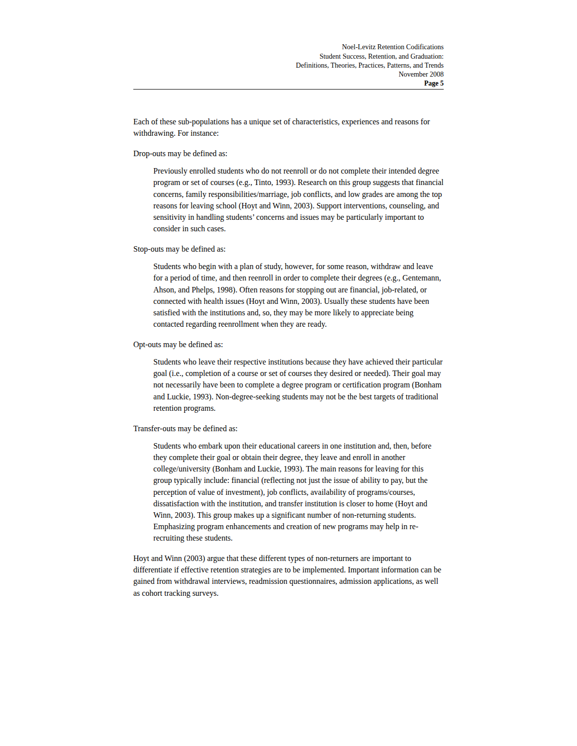Noel-Levitz Retention Codifications
Student Success, Retention, and Graduation:
Definitions, Theories, Practices, Patterns, and Trends
November 2008
Page 5
Each of these sub-populations has a unique set of characteristics, experiences and reasons for withdrawing. For instance:
Drop-outs may be defined as:
Previously enrolled students who do not reenroll or do not complete their intended degree program or set of courses (e.g., Tinto, 1993). Research on this group suggests that financial concerns, family responsibilities/marriage, job conflicts, and low grades are among the top reasons for leaving school (Hoyt and Winn, 2003). Support interventions, counseling, and sensitivity in handling students’ concerns and issues may be particularly important to consider in such cases.
Stop-outs may be defined as:
Students who begin with a plan of study, however, for some reason, withdraw and leave for a period of time, and then reenroll in order to complete their degrees (e.g., Gentemann, Ahson, and Phelps, 1998). Often reasons for stopping out are financial, job-related, or connected with health issues (Hoyt and Winn, 2003). Usually these students have been satisfied with the institutions and, so, they may be more likely to appreciate being contacted regarding reenrollment when they are ready.
Opt-outs may be defined as:
Students who leave their respective institutions because they have achieved their particular goal (i.e., completion of a course or set of courses they desired or needed). Their goal may not necessarily have been to complete a degree program or certification program (Bonham and Luckie, 1993). Non-degree-seeking students may not be the best targets of traditional retention programs.
Transfer-outs may be defined as:
Students who embark upon their educational careers in one institution and, then, before they complete their goal or obtain their degree, they leave and enroll in another college/university (Bonham and Luckie, 1993). The main reasons for leaving for this group typically include: financial (reflecting not just the issue of ability to pay, but the perception of value of investment), job conflicts, availability of programs/courses, dissatisfaction with the institution, and transfer institution is closer to home (Hoyt and Winn, 2003). This group makes up a significant number of non-returning students. Emphasizing program enhancements and creation of new programs may help in re-recruiting these students.
Hoyt and Winn (2003) argue that these different types of non-returners are important to differentiate if effective retention strategies are to be implemented. Important information can be gained from withdrawal interviews, readmission questionnaires, admission applications, as well as cohort tracking surveys.